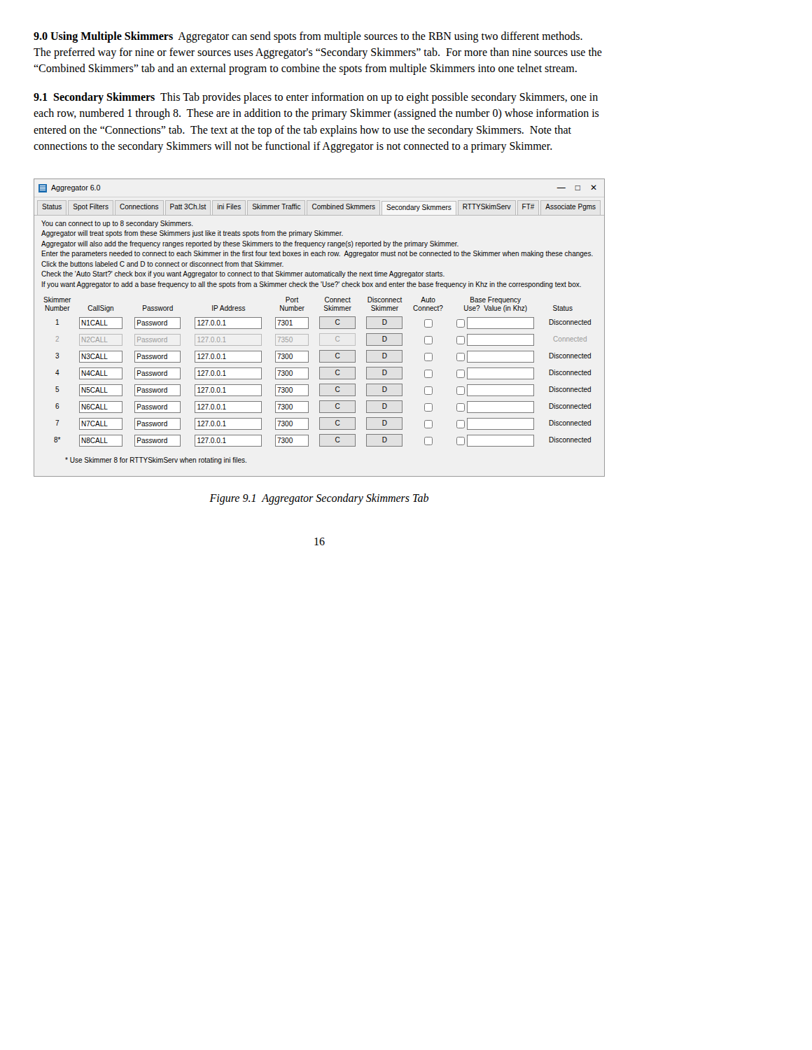9.0 Using Multiple Skimmers Aggregator can send spots from multiple sources to the RBN using two different methods. The preferred way for nine or fewer sources uses Aggregator's “Secondary Skimmers” tab. For more than nine sources use the “Combined Skimmers” tab and an external program to combine the spots from multiple Skimmers into one telnet stream.
9.1 Secondary Skimmers This Tab provides places to enter information on up to eight possible secondary Skimmers, one in each row, numbered 1 through 8. These are in addition to the primary Skimmer (assigned the number 0) whose information is entered on the “Connections” tab. The text at the top of the tab explains how to use the secondary Skimmers. Note that connections to the secondary Skimmers will not be functional if Aggregator is not connected to a primary Skimmer.
Aggregator 6.0
—□✕
Status Spot Filters Connections Patt 3Ch.lst ini Files Skimmer Traffic Combined Skmmers Secondary Skmmers RTTYSkimServ FT# Associate Pgms
You can connect to up to 8 secondary Skimmers.
Aggregator will treat spots from these Skimmers just like it treats spots from the primary Skimmer.
Aggregator will also add the frequency ranges reported by these Skimmers to the frequency range(s) reported by the primary Skimmer.
Enter the parameters needed to connect to each Skimmer in the first four text boxes in each row. Aggregator must not be connected to the Skimmer when making these changes.
Click the buttons labeled C and D to connect or disconnect from that Skimmer.
Check the 'Auto Start?' check box if you want Aggregator to connect to that Skimmer automatically the next time Aggregator starts.
If you want Aggregator to add a base frequency to all the spots from a Skimmer check the 'Use?' check box and enter the base frequency in Khz in the corresponding text box.
| Skimmer Number | CallSign | Password | IP Address | Port Number | Connect Skimmer | Disconnect Skimmer | Auto Connect? | Base Frequency Use? Value (in Khz) | Status |
| --- | --- | --- | --- | --- | --- | --- | --- | --- | --- |
| 1 | | | | | C | D | | | Disconnected |
| 2 | | | | | C | D | | | Connected |
| 3 | | | | | C | D | | | Disconnected |
| 4 | | | | | C | D | | | Disconnected |
| 5 | | | | | C | D | | | Disconnected |
| 6 | | | | | C | D | | | Disconnected |
| 7 | | | | | C | D | | | Disconnected |
| 8* | | | | | C | D | | | Disconnected |
* Use Skimmer 8 for RTTYSkimServ when rotating ini files.
Figure 9.1 Aggregator Secondary Skimmers Tab
16